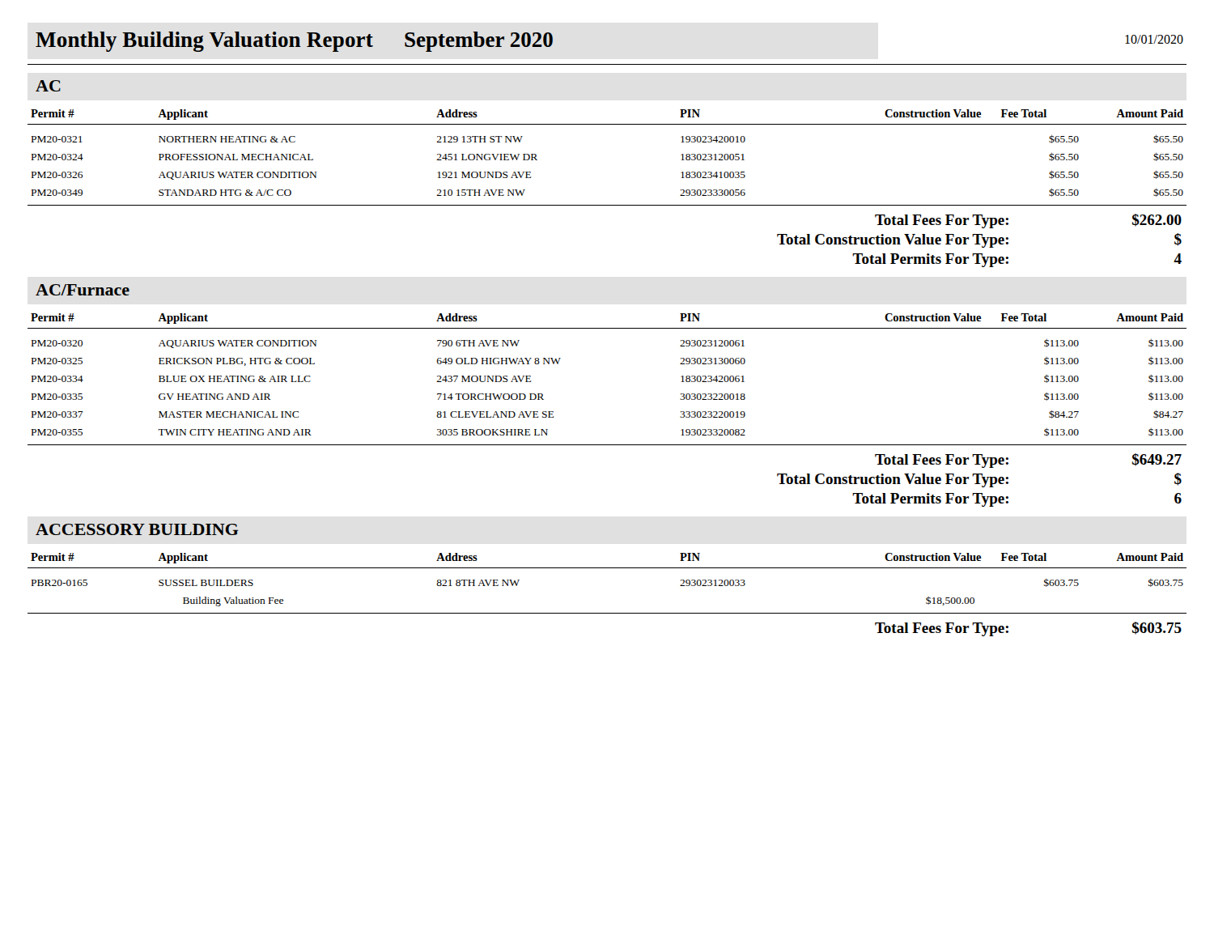Monthly Building Valuation Report
September 2020
10/01/2020
AC
| Permit # | Applicant | Address | PIN | Construction Value | Fee Total | Amount Paid |
| --- | --- | --- | --- | --- | --- | --- |
| PM20-0321 | NORTHERN HEATING & AC | 2129 13TH ST NW | 193023420010 | | $65.50 | $65.50 |
| PM20-0324 | PROFESSIONAL MECHANICAL | 2451 LONGVIEW DR | 183023120051 | | $65.50 | $65.50 |
| PM20-0326 | AQUARIUS WATER CONDITION | 1921 MOUNDS AVE | 183023410035 | | $65.50 | $65.50 |
| PM20-0349 | STANDARD HTG & A/C CO | 210 15TH AVE NW | 293023330056 | | $65.50 | $65.50 |
| Total Fees For Type: | $262.00 |
| Total Construction Value For Type: | $ |
| Total Permits For Type: | 4 |
AC/Furnace
| Permit # | Applicant | Address | PIN | Construction Value | Fee Total | Amount Paid |
| --- | --- | --- | --- | --- | --- | --- |
| PM20-0320 | AQUARIUS WATER CONDITION | 790 6TH AVE NW | 293023120061 | | $113.00 | $113.00 |
| PM20-0325 | ERICKSON PLBG, HTG & COOL | 649 OLD HIGHWAY 8 NW | 293023130060 | | $113.00 | $113.00 |
| PM20-0334 | BLUE OX HEATING & AIR LLC | 2437 MOUNDS AVE | 183023420061 | | $113.00 | $113.00 |
| PM20-0335 | GV HEATING AND AIR | 714 TORCHWOOD DR | 303023220018 | | $113.00 | $113.00 |
| PM20-0337 | MASTER MECHANICAL INC | 81 CLEVELAND AVE SE | 333023220019 | | $84.27 | $84.27 |
| PM20-0355 | TWIN CITY HEATING AND AIR | 3035 BROOKSHIRE LN | 193023320082 | | $113.00 | $113.00 |
| Total Fees For Type: | $649.27 |
| Total Construction Value For Type: | $ |
| Total Permits For Type: | 6 |
ACCESSORY BUILDING
| Permit # | Applicant | Address | PIN | Construction Value | Fee Total | Amount Paid |
| --- | --- | --- | --- | --- | --- | --- |
| PBR20-0165 | SUSSEL BUILDERS | 821 8TH AVE NW | 293023120033 | | $603.75 | $603.75 |
| | Building Valuation Fee | | | $18,500.00 | | |
| Total Fees For Type: | $603.75 |